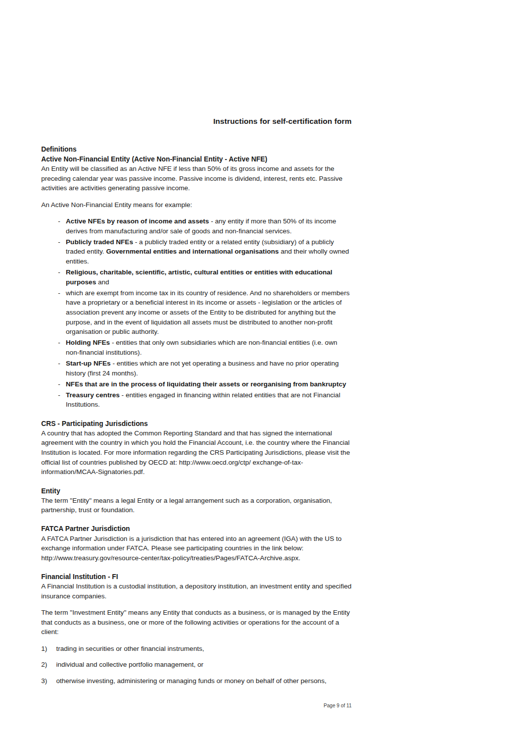Instructions for self-certification form
Definitions
Active Non-Financial Entity (Active Non-Financial Entity - Active NFE)
An Entity will be classified as an Active NFE if less than 50% of its gross income and assets for the preceding calendar year was passive income. Passive income is dividend, interest, rents etc. Passive activities are activities generating passive income.
An Active Non-Financial Entity means for example:
Active NFEs by reason of income and assets - any entity if more than 50% of its income derives from manufacturing and/or sale of goods and non-financial services.
Publicly traded NFEs - a publicly traded entity or a related entity (subsidiary) of a publicly traded entity. Governmental entities and international organisations and their wholly owned entities.
Religious, charitable, scientific, artistic, cultural entities or entities with educational purposes and
which are exempt from income tax in its country of residence. And no shareholders or members have a proprietary or a beneficial interest in its income or assets - legislation or the articles of association prevent any income or assets of the Entity to be distributed for anything but the purpose, and in the event of liquidation all assets must be distributed to another non-profit organisation or public authority.
Holding NFEs - entities that only own subsidiaries which are non-financial entities (i.e. own non-financial institutions).
Start-up NFEs - entities which are not yet operating a business and have no prior operating history (first 24 months).
NFEs that are in the process of liquidating their assets or reorganising from bankruptcy
Treasury centres - entities engaged in financing within related entities that are not Financial Institutions.
CRS - Participating Jurisdictions
A country that has adopted the Common Reporting Standard and that has signed the international agreement with the country in which you hold the Financial Account, i.e. the country where the Financial Institution is located. For more information regarding the CRS Participating Jurisdictions, please visit the official list of countries published by OECD at: http://www.oecd.org/ctp/ exchange-of-tax-information/MCAA-Signatories.pdf.
Entity
The term "Entity" means a legal Entity or a legal arrangement such as a corporation, organisation, partnership, trust or foundation.
FATCA Partner Jurisdiction
A FATCA Partner Jurisdiction is a jurisdiction that has entered into an agreement (IGA) with the US to exchange information under FATCA. Please see participating countries in the link below: http://www.treasury.gov/resource-center/tax-policy/treaties/Pages/FATCA-Archive.aspx.
Financial Institution - FI
A Financial Institution is a custodial institution, a depository institution, an investment entity and specified insurance companies.
The term "Investment Entity" means any Entity that conducts as a business, or is managed by the Entity that conducts as a business, one or more of the following activities or operations for the account of a client:
trading in securities or other financial instruments,
individual and collective portfolio management, or
otherwise investing, administering or managing funds or money on behalf of other persons,
Page 9 of 11